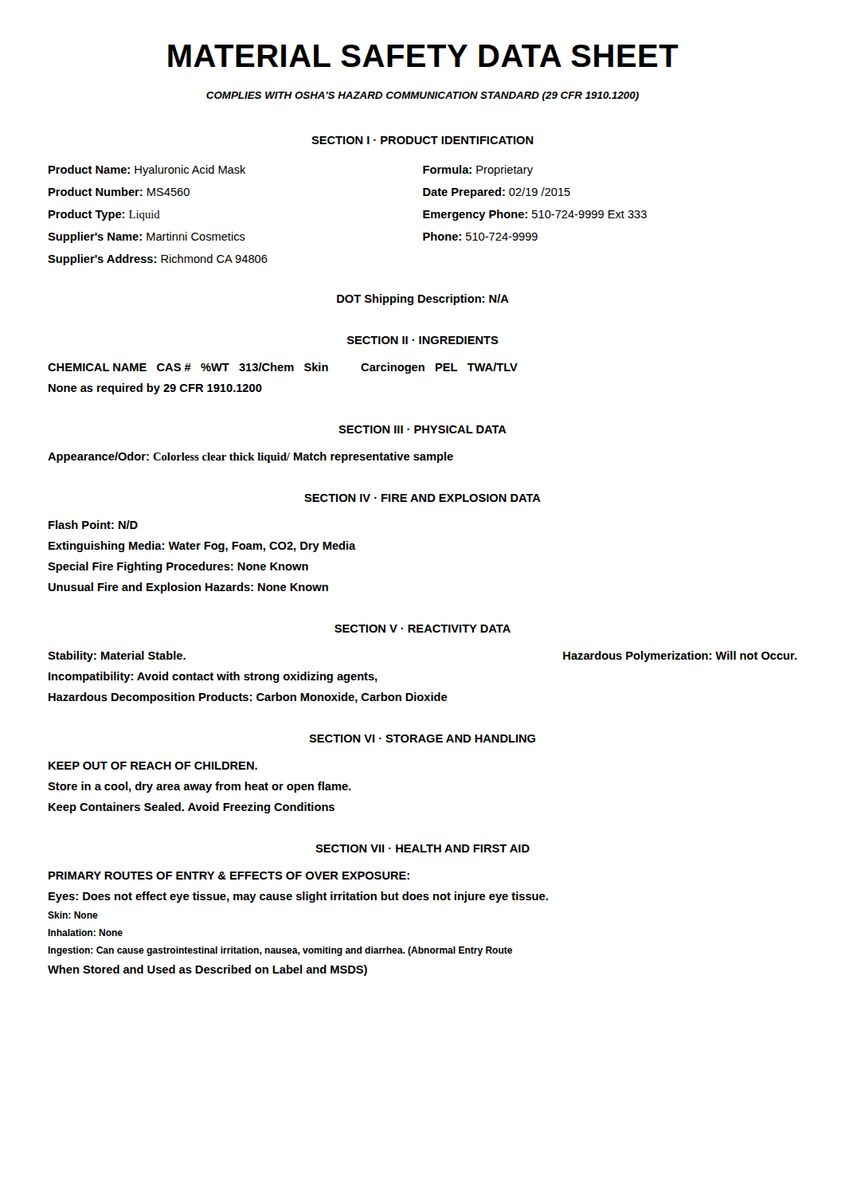MATERIAL SAFETY DATA SHEET
COMPLIES WITH OSHA'S HAZARD COMMUNICATION STANDARD (29 CFR 1910.1200)
SECTION I · PRODUCT IDENTIFICATION
| Product Name: Hyaluronic Acid Mask | Formula: Proprietary |
| Product Number: MS4560 | Date Prepared: 02/19 /2015 |
| Product Type: Liquid | Emergency Phone: 510-724-9999 Ext 333 |
| Supplier's Name: Martinni Cosmetics | Phone: 510-724-9999 |
| Supplier's Address: Richmond CA 94806 | |
DOT Shipping Description: N/A
SECTION II · INGREDIENTS
CHEMICAL NAME CAS # %WT 313/Chem Skin Carcinogen PEL TWA/TLV
None as required by 29 CFR 1910.1200
SECTION III · PHYSICAL DATA
Appearance/Odor: Colorless clear thick liquid/ Match representative sample
SECTION IV · FIRE AND EXPLOSION DATA
Flash Point: N/D
Extinguishing Media: Water Fog, Foam, CO2, Dry Media
Special Fire Fighting Procedures: None Known
Unusual Fire and Explosion Hazards: None Known
SECTION V · REACTIVITY DATA
Stability: Material Stable. Hazardous Polymerization: Will not Occur.
Incompatibility: Avoid contact with strong oxidizing agents,
Hazardous Decomposition Products: Carbon Monoxide, Carbon Dioxide
SECTION VI · STORAGE AND HANDLING
KEEP OUT OF REACH OF CHILDREN.
Store in a cool, dry area away from heat or open flame.
Keep Containers Sealed. Avoid Freezing Conditions
SECTION VII · HEALTH AND FIRST AID
PRIMARY ROUTES OF ENTRY & EFFECTS OF OVER EXPOSURE:
Eyes: Does not effect eye tissue, may cause slight irritation but does not injure eye tissue.
Skin: None
Inhalation: None
Ingestion: Can cause gastrointestinal irritation, nausea, vomiting and diarrhea. (Abnormal Entry Route
When Stored and Used as Described on Label and MSDS)